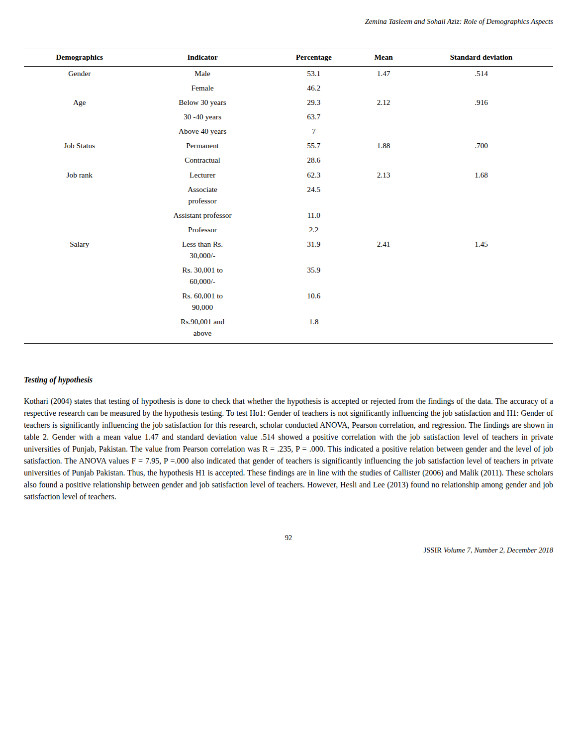Zemina Tasleem and Sohail Aziz: Role of Demographics Aspects
| Demographics | Indicator | Percentage | Mean | Standard deviation |
| --- | --- | --- | --- | --- |
| Gender | Male | 53.1 | 1.47 | .514 |
| | Female | 46.2 | | |
| Age | Below 30 years | 29.3 | 2.12 | .916 |
| | 30 -40 years | 63.7 | | |
| | Above 40 years | 7 | | |
| Job Status | Permanent | 55.7 | 1.88 | .700 |
| | Contractual | 28.6 | | |
| Job rank | Lecturer | 62.3 | 2.13 | 1.68 |
| | Associate professor | 24.5 | | |
| | Assistant professor | 11.0 | | |
| | Professor | 2.2 | | |
| Salary | Less than Rs. 30,000/- | 31.9 | 2.41 | 1.45 |
| | Rs. 30,001 to 60,000/- | 35.9 | | |
| | Rs. 60,001 to 90,000 | 10.6 | | |
| | Rs.90,001 and above | 1.8 | | |
Testing of hypothesis
Kothari (2004) states that testing of hypothesis is done to check that whether the hypothesis is accepted or rejected from the findings of the data. The accuracy of a respective research can be measured by the hypothesis testing. To test Ho1: Gender of teachers is not significantly influencing the job satisfaction and H1: Gender of teachers is significantly influencing the job satisfaction for this research, scholar conducted ANOVA, Pearson correlation, and regression. The findings are shown in table 2. Gender with a mean value 1.47 and standard deviation value .514 showed a positive correlation with the job satisfaction level of teachers in private universities of Punjab, Pakistan. The value from Pearson correlation was R = .235, P = .000. This indicated a positive relation between gender and the level of job satisfaction. The ANOVA values F = 7.95, P =.000 also indicated that gender of teachers is significantly influencing the job satisfaction level of teachers in private universities of Punjab Pakistan. Thus, the hypothesis H1 is accepted. These findings are in line with the studies of Callister (2006) and Malik (2011). These scholars also found a positive relationship between gender and job satisfaction level of teachers. However, Hesli and Lee (2013) found no relationship among gender and job satisfaction level of teachers.
92
JSSIR Volume 7, Number 2, December 2018